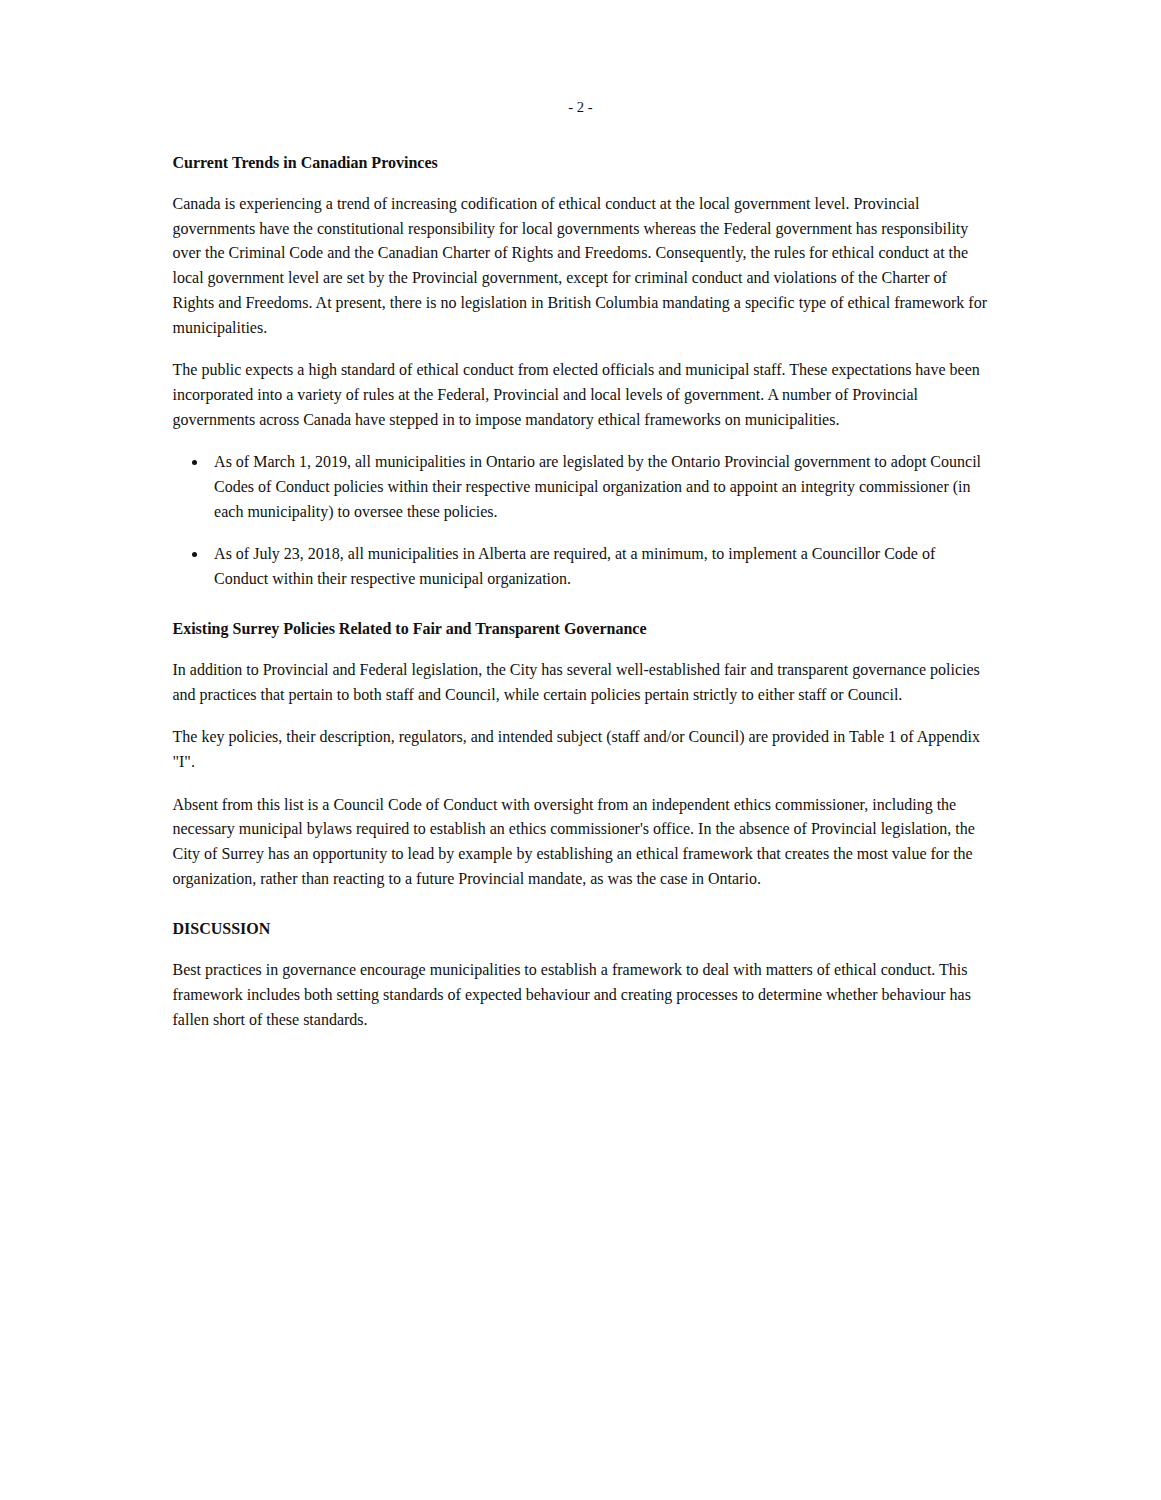- 2 -
Current Trends in Canadian Provinces
Canada is experiencing a trend of increasing codification of ethical conduct at the local government level. Provincial governments have the constitutional responsibility for local governments whereas the Federal government has responsibility over the Criminal Code and the Canadian Charter of Rights and Freedoms. Consequently, the rules for ethical conduct at the local government level are set by the Provincial government, except for criminal conduct and violations of the Charter of Rights and Freedoms. At present, there is no legislation in British Columbia mandating a specific type of ethical framework for municipalities.
The public expects a high standard of ethical conduct from elected officials and municipal staff. These expectations have been incorporated into a variety of rules at the Federal, Provincial and local levels of government. A number of Provincial governments across Canada have stepped in to impose mandatory ethical frameworks on municipalities.
As of March 1, 2019, all municipalities in Ontario are legislated by the Ontario Provincial government to adopt Council Codes of Conduct policies within their respective municipal organization and to appoint an integrity commissioner (in each municipality) to oversee these policies.
As of July 23, 2018, all municipalities in Alberta are required, at a minimum, to implement a Councillor Code of Conduct within their respective municipal organization.
Existing Surrey Policies Related to Fair and Transparent Governance
In addition to Provincial and Federal legislation, the City has several well-established fair and transparent governance policies and practices that pertain to both staff and Council, while certain policies pertain strictly to either staff or Council.
The key policies, their description, regulators, and intended subject (staff and/or Council) are provided in Table 1 of Appendix "I".
Absent from this list is a Council Code of Conduct with oversight from an independent ethics commissioner, including the necessary municipal bylaws required to establish an ethics commissioner's office. In the absence of Provincial legislation, the City of Surrey has an opportunity to lead by example by establishing an ethical framework that creates the most value for the organization, rather than reacting to a future Provincial mandate, as was the case in Ontario.
DISCUSSION
Best practices in governance encourage municipalities to establish a framework to deal with matters of ethical conduct. This framework includes both setting standards of expected behaviour and creating processes to determine whether behaviour has fallen short of these standards.